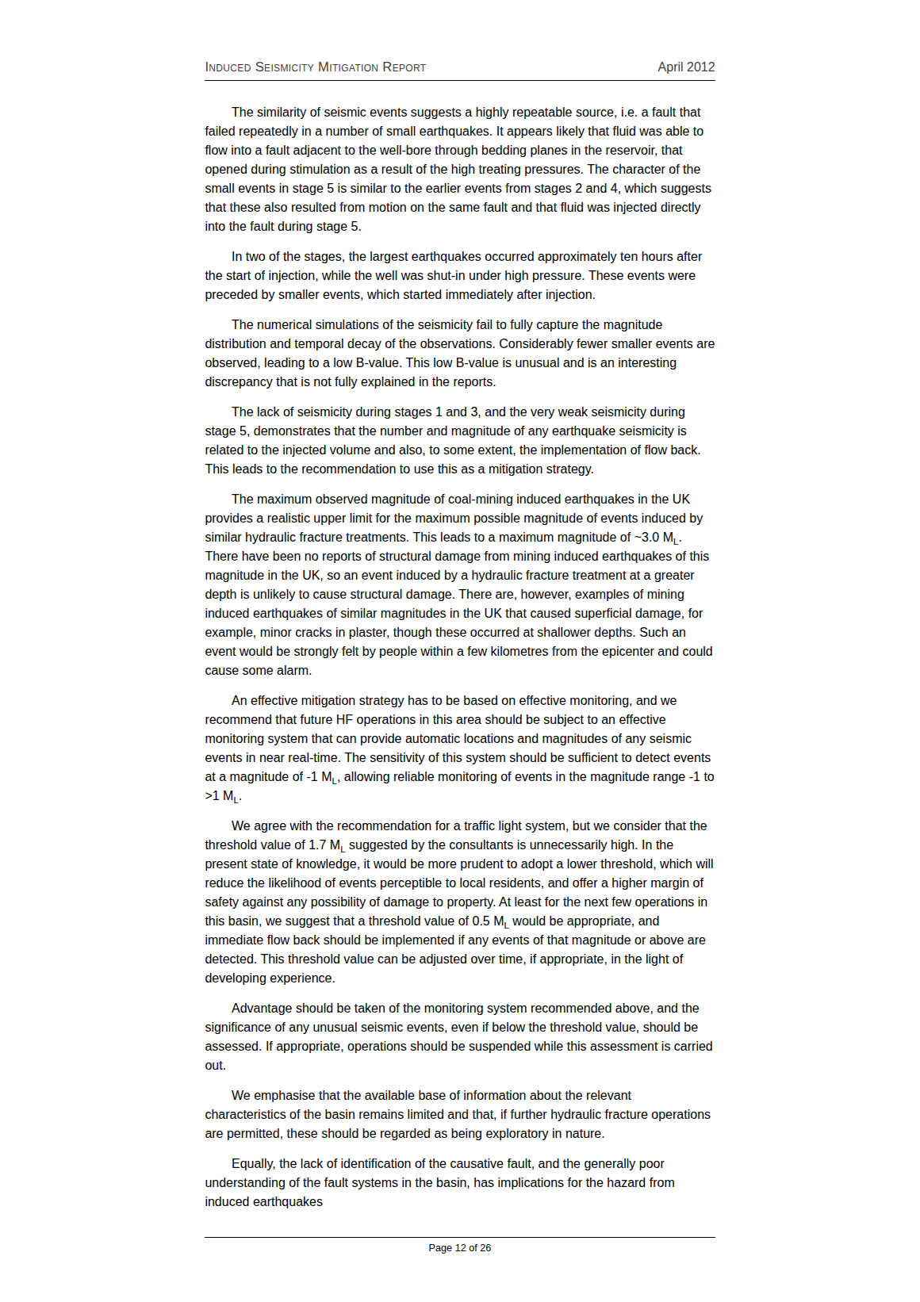Induced Seismicity Mitigation Report April 2012
The similarity of seismic events suggests a highly repeatable source, i.e. a fault that failed repeatedly in a number of small earthquakes. It appears likely that fluid was able to flow into a fault adjacent to the well-bore through bedding planes in the reservoir, that opened during stimulation as a result of the high treating pressures. The character of the small events in stage 5 is similar to the earlier events from stages 2 and 4, which suggests that these also resulted from motion on the same fault and that fluid was injected directly into the fault during stage 5.
In two of the stages, the largest earthquakes occurred approximately ten hours after the start of injection, while the well was shut-in under high pressure. These events were preceded by smaller events, which started immediately after injection.
The numerical simulations of the seismicity fail to fully capture the magnitude distribution and temporal decay of the observations. Considerably fewer smaller events are observed, leading to a low B-value. This low B-value is unusual and is an interesting discrepancy that is not fully explained in the reports.
The lack of seismicity during stages 1 and 3, and the very weak seismicity during stage 5, demonstrates that the number and magnitude of any earthquake seismicity is related to the injected volume and also, to some extent, the implementation of flow back. This leads to the recommendation to use this as a mitigation strategy.
The maximum observed magnitude of coal-mining induced earthquakes in the UK provides a realistic upper limit for the maximum possible magnitude of events induced by similar hydraulic fracture treatments. This leads to a maximum magnitude of ~3.0 ML. There have been no reports of structural damage from mining induced earthquakes of this magnitude in the UK, so an event induced by a hydraulic fracture treatment at a greater depth is unlikely to cause structural damage. There are, however, examples of mining induced earthquakes of similar magnitudes in the UK that caused superficial damage, for example, minor cracks in plaster, though these occurred at shallower depths. Such an event would be strongly felt by people within a few kilometres from the epicenter and could cause some alarm.
An effective mitigation strategy has to be based on effective monitoring, and we recommend that future HF operations in this area should be subject to an effective monitoring system that can provide automatic locations and magnitudes of any seismic events in near real-time. The sensitivity of this system should be sufficient to detect events at a magnitude of -1 ML, allowing reliable monitoring of events in the magnitude range -1 to >1 ML.
We agree with the recommendation for a traffic light system, but we consider that the threshold value of 1.7 ML suggested by the consultants is unnecessarily high. In the present state of knowledge, it would be more prudent to adopt a lower threshold, which will reduce the likelihood of events perceptible to local residents, and offer a higher margin of safety against any possibility of damage to property. At least for the next few operations in this basin, we suggest that a threshold value of 0.5 ML would be appropriate, and immediate flow back should be implemented if any events of that magnitude or above are detected. This threshold value can be adjusted over time, if appropriate, in the light of developing experience.
Advantage should be taken of the monitoring system recommended above, and the significance of any unusual seismic events, even if below the threshold value, should be assessed. If appropriate, operations should be suspended while this assessment is carried out.
We emphasise that the available base of information about the relevant characteristics of the basin remains limited and that, if further hydraulic fracture operations are permitted, these should be regarded as being exploratory in nature.
Equally, the lack of identification of the causative fault, and the generally poor understanding of the fault systems in the basin, has implications for the hazard from induced earthquakes
Page 12 of 26